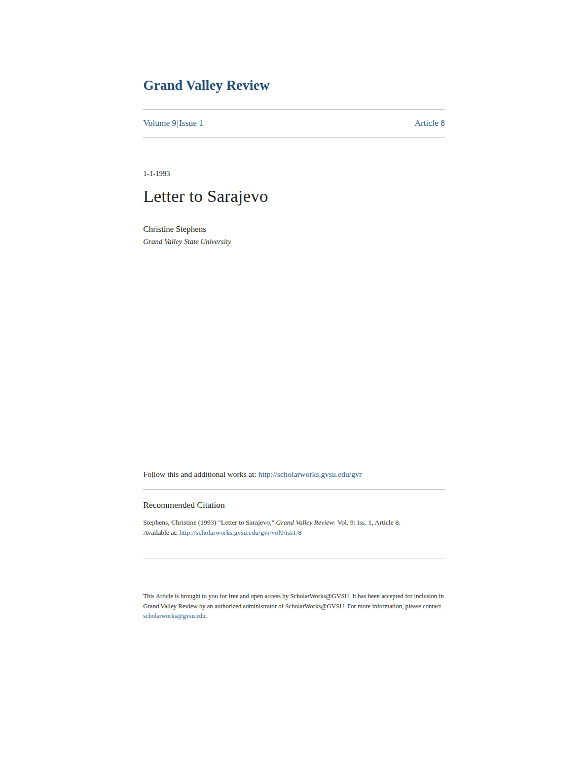Grand Valley Review
Volume 9|Issue 1
Article 8
1-1-1993
Letter to Sarajevo
Christine Stephens
Grand Valley State University
Follow this and additional works at: http://scholarworks.gvsu.edu/gvr
Recommended Citation
Stephens, Christine (1993) "Letter to Sarajevo," Grand Valley Review: Vol. 9: Iss. 1, Article 8.
Available at: http://scholarworks.gvsu.edu/gvr/vol9/iss1/8
This Article is brought to you for free and open access by ScholarWorks@GVSU. It has been accepted for inclusion in Grand Valley Review by an authorized administrator of ScholarWorks@GVSU. For more information, please contact scholarworks@gvsu.edu.